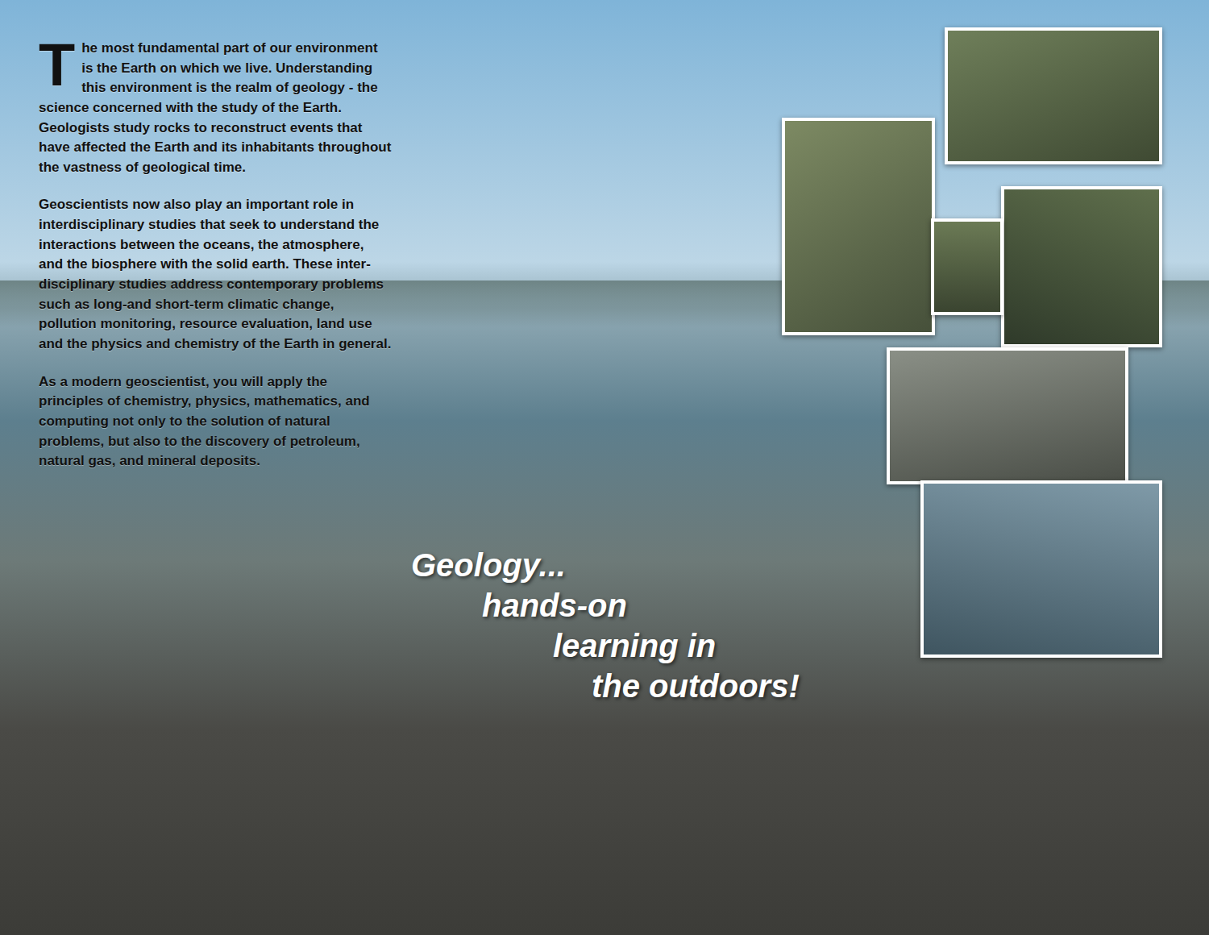The most fundamental part of our environment is the Earth on which we live. Understanding this environment is the realm of geology - the science concerned with the study of the Earth. Geologists study rocks to reconstruct events that have affected the Earth and its inhabitants throughout the vastness of geological time.
Geoscientists now also play an important role in interdisciplinary studies that seek to understand the interactions between the oceans, the atmosphere, and the biosphere with the solid earth. These inter-disciplinary studies address contemporary problems such as long-and short-term climatic change, pollution monitoring, resource evaluation, land use and the physics and chemistry of the Earth in general.
As a modern geoscientist, you will apply the principles of chemistry, physics, mathematics, and computing not only to the solution of natural problems, but also to the discovery of petroleum, natural gas, and mineral deposits.
Geology... hands-on learning in the outdoors!